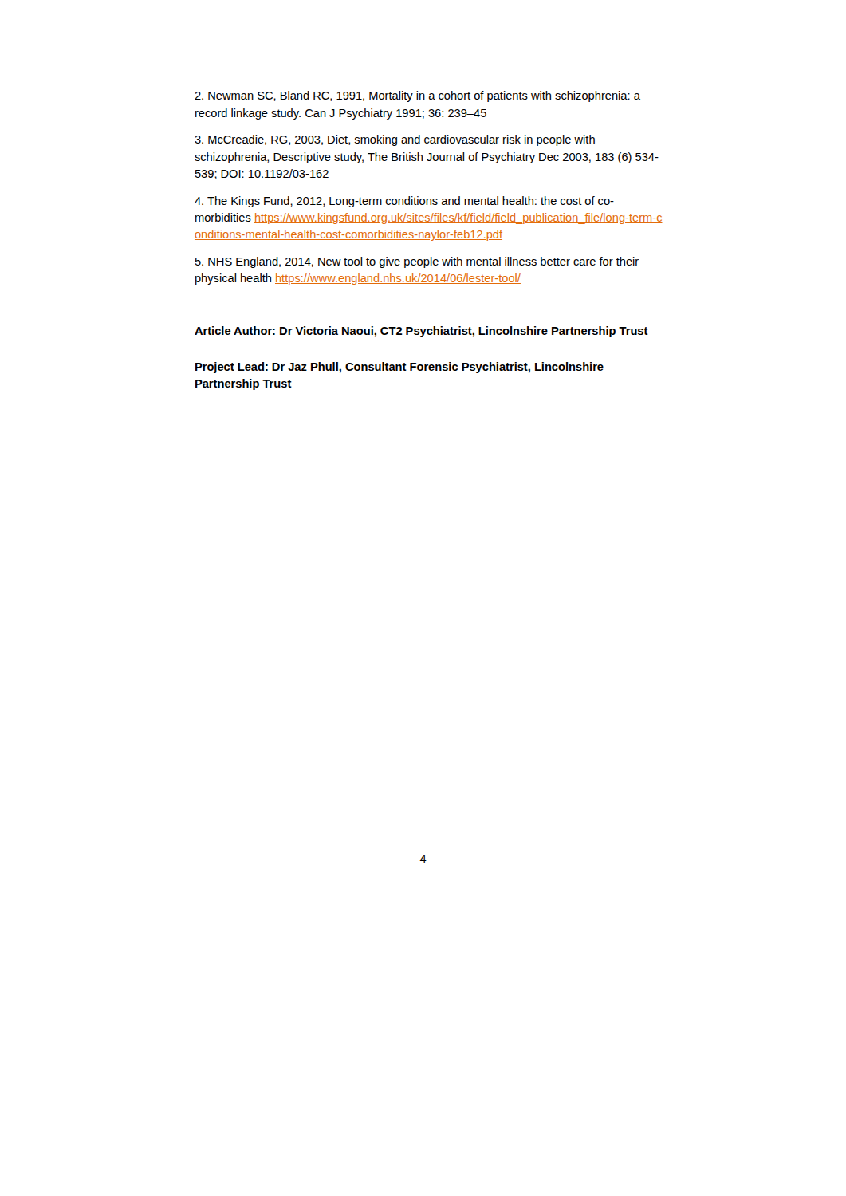2. Newman SC, Bland RC, 1991, Mortality in a cohort of patients with schizophrenia: a record linkage study. Can J Psychiatry 1991; 36: 239–45
3. McCreadie, RG, 2003, Diet, smoking and cardiovascular risk in people with schizophrenia, Descriptive study, The British Journal of Psychiatry Dec 2003, 183 (6) 534-539; DOI: 10.1192/03-162
4. The Kings Fund, 2012, Long-term conditions and mental health: the cost of co-morbidities https://www.kingsfund.org.uk/sites/files/kf/field/field_publication_file/long-term-conditions-mental-health-cost-comorbidities-naylor-feb12.pdf
5. NHS England, 2014, New tool to give people with mental illness better care for their physical health https://www.england.nhs.uk/2014/06/lester-tool/
Article Author: Dr Victoria Naoui, CT2 Psychiatrist, Lincolnshire Partnership Trust
Project Lead: Dr Jaz Phull, Consultant Forensic Psychiatrist, Lincolnshire Partnership Trust
4